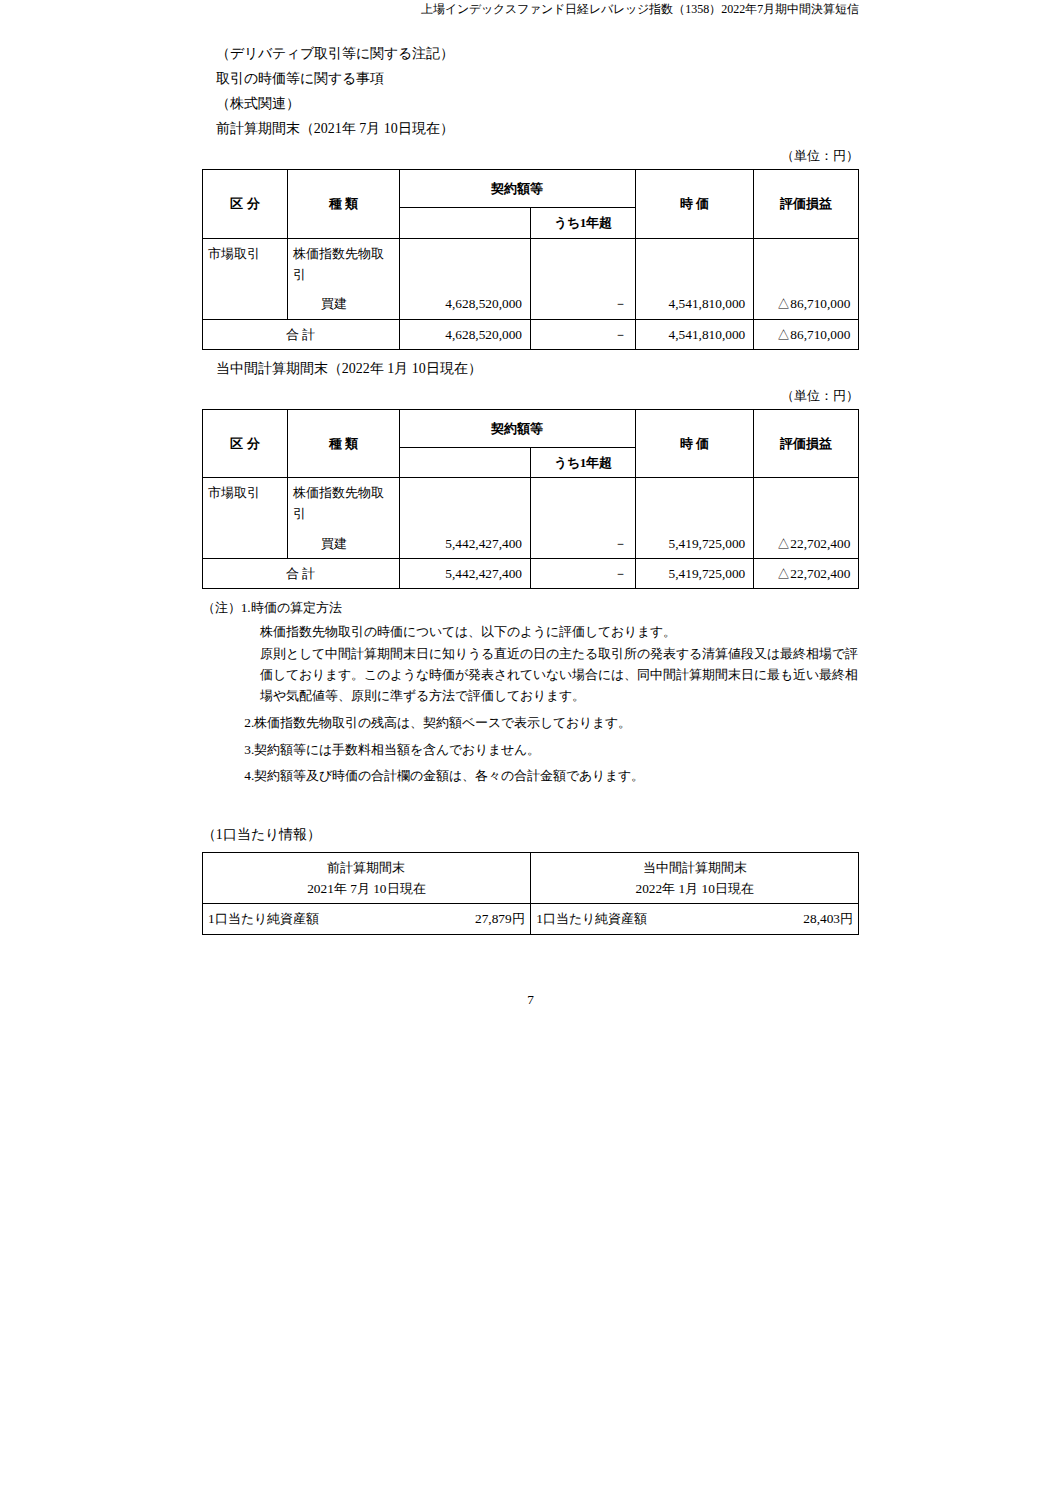上場インデックスファンド日経レバレッジ指数（1358）2022年7月期中間決算短信
（デリバティブ取引等に関する注記）
取引の時価等に関する事項
（株式関連）
前計算期間末（2021年 7月 10日現在）
（単位：円）
| 区 分 | 種 類 | 契約額等 | 時 価 | 評価損益 |
| --- | --- | --- | --- | --- |
| | うち1年超 |
| 市場取引 | 株価指数先物取引 | | | | |
| 買建 | 4,628,520,000 | － | 4,541,810,000 | △ 86,710,000 |
| 合 計 | 4,628,520,000 | － | 4,541,810,000 | △ 86,710,000 |
当中間計算期間末（2022年 1月 10日現在）
（単位：円）
| 区 分 | 種 類 | 契約額等 | 時 価 | 評価損益 |
| --- | --- | --- | --- | --- |
| | うち1年超 |
| 市場取引 | 株価指数先物取引 | | | | |
| 買建 | 5,442,427,400 | － | 5,419,725,000 | △ 22,702,400 |
| 合 計 | 5,442,427,400 | － | 5,419,725,000 | △ 22,702,400 |
（注）1.時価の算定方法 株価指数先物取引の時価については、以下のように評価しております。
原則として中間計算期間末日に知りうる直近の日の主たる取引所の発表する清算値段又は最終相場で評価しております。このような時価が発表されていない場合には、同中間計算期間末日に最も近い最終相場や気配値等、原則に準ずる方法で評価しております。
2.株価指数先物取引の残高は、契約額ベースで表示しております。
3.契約額等には手数料相当額を含んでおりません。
4.契約額等及び時価の合計欄の金額は、各々の合計金額であります。
（1口当たり情報）
| 前計算期間末 2021年 7月 10日現在 | 当中間計算期間末 2022年 1月 10日現在 |
| --- | --- |
| / 1口当たり純資産額 / 27,879円 / | / 1口当たり純資産額 / 28,403円 / |
7